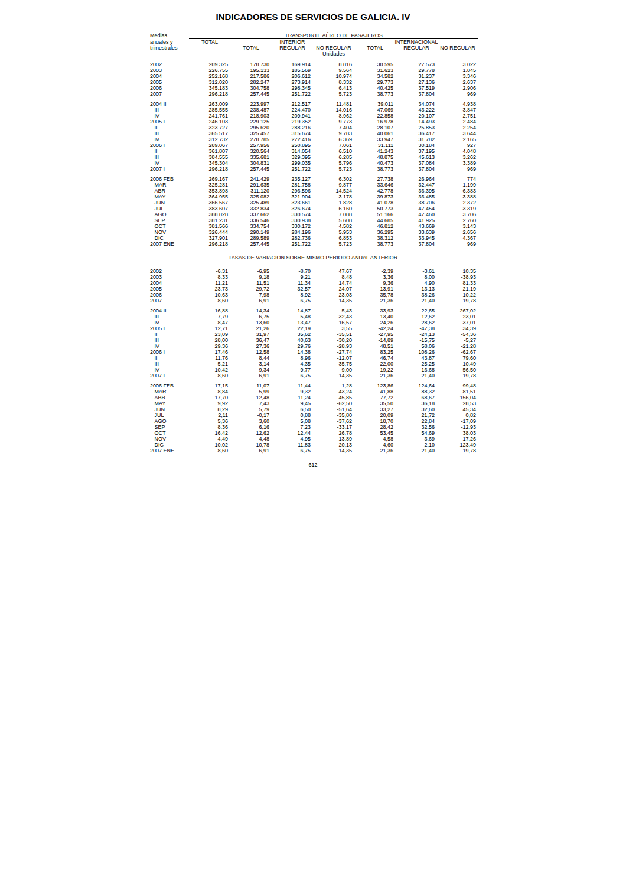INDICADORES DE SERVICIOS DE GALICIA. IV
| Medias | TRANSPORTE AÉREO DE PASAJEROS |
| --- | --- |
| anuales y | TOTAL | INTERIOR | INTERNACIONAL |
| trimestrales | | TOTAL | REGULAR | NO REGULAR | TOTAL | REGULAR | NO REGULAR |
| | Unidades |
| 2002 | 209.325 | 178.730 | 169.914 | 8.816 | 30.595 | 27.573 | 3.022 |
| 2003 | 226.755 | 195.133 | 185.569 | 9.564 | 31.623 | 29.778 | 1.845 |
| 2004 | 252.168 | 217.586 | 206.612 | 10.974 | 34.582 | 31.237 | 3.346 |
| 2005 | 312.020 | 282.247 | 273.914 | 8.332 | 29.773 | 27.136 | 2.637 |
| 2006 | 345.183 | 304.758 | 298.345 | 6.413 | 40.425 | 37.519 | 2.906 |
| 2007 | 296.218 | 257.445 | 251.722 | 5.723 | 38.773 | 37.804 | 969 |
| 2004 II | 263.009 | 223.997 | 212.517 | 11.481 | 39.011 | 34.074 | 4.938 |
| III | 285.555 | 238.487 | 224.470 | 14.016 | 47.069 | 43.222 | 3.847 |
| IV | 241.761 | 218.903 | 209.941 | 8.962 | 22.858 | 20.107 | 2.751 |
| 2005 I | 246.103 | 229.125 | 219.352 | 9.773 | 16.978 | 14.493 | 2.484 |
| II | 323.727 | 295.620 | 288.216 | 7.404 | 28.107 | 25.853 | 2.254 |
| III | 365.517 | 325.457 | 315.674 | 9.783 | 40.061 | 36.417 | 3.644 |
| IV | 312.732 | 278.785 | 272.416 | 6.369 | 33.947 | 31.782 | 2.165 |
| 2006 I | 289.067 | 257.956 | 250.895 | 7.061 | 31.111 | 30.184 | 927 |
| II | 361.807 | 320.564 | 314.054 | 6.510 | 41.243 | 37.195 | 4.048 |
| III | 384.555 | 335.681 | 329.395 | 6.285 | 48.875 | 45.613 | 3.262 |
| IV | 345.304 | 304.831 | 299.035 | 5.796 | 40.473 | 37.084 | 3.389 |
| 2007 I | 296.218 | 257.445 | 251.722 | 5.723 | 38.773 | 37.804 | 969 |
| 2006 FEB | 269.167 | 241.429 | 235.127 | 6.302 | 27.738 | 26.964 | 774 |
| MAR | 325.281 | 291.635 | 281.758 | 9.877 | 33.646 | 32.447 | 1.199 |
| ABR | 353.898 | 311.120 | 296.596 | 14.524 | 42.778 | 36.395 | 6.383 |
| MAY | 364.955 | 325.082 | 321.904 | 3.178 | 39.873 | 36.485 | 3.388 |
| JUN | 366.567 | 325.489 | 323.661 | 1.828 | 41.078 | 38.706 | 2.372 |
| JUL | 383.607 | 332.834 | 326.674 | 6.160 | 50.773 | 47.454 | 3.319 |
| AGO | 388.828 | 337.662 | 330.574 | 7.088 | 51.166 | 47.460 | 3.706 |
| SEP | 381.231 | 336.546 | 330.938 | 5.608 | 44.685 | 41.925 | 2.760 |
| OCT | 381.566 | 334.754 | 330.172 | 4.582 | 46.812 | 43.669 | 3.143 |
| NOV | 326.444 | 290.149 | 284.196 | 5.953 | 36.295 | 33.639 | 2.656 |
| DIC | 327.901 | 289.589 | 282.736 | 6.853 | 38.312 | 33.945 | 4.367 |
| 2007 ENE | 296.218 | 257.445 | 251.722 | 5.723 | 38.773 | 37.804 | 969 |
| TASAS DE VARIACIÓN SOBRE MISMO PERÍODO ANUAL ANTERIOR |
| 2002 | -6,31 | -6,95 | -8,70 | 47,67 | -2,39 | -3,61 | 10,35 |
| 2003 | 8,33 | 9,18 | 9,21 | 8,48 | 3,36 | 8,00 | -38,93 |
| 2004 | 11,21 | 11,51 | 11,34 | 14,74 | 9,36 | 4,90 | 81,33 |
| 2005 | 23,73 | 29,72 | 32,57 | -24,07 | -13,91 | -13,13 | -21,19 |
| 2006 | 10,63 | 7,98 | 8,92 | -23,03 | 35,78 | 38,26 | 10,22 |
| 2007 | 8,60 | 6,91 | 6,75 | 14,35 | 21,36 | 21,40 | 19,78 |
| 2004 II | 16,88 | 14,34 | 14,87 | 5,43 | 33,93 | 22,65 | 267,02 |
| III | 7,79 | 6,75 | 5,48 | 32,43 | 13,40 | 12,62 | 23,01 |
| IV | 8,47 | 13,60 | 13,47 | 16,57 | -24,26 | -28,62 | 37,01 |
| 2005 I | 12,71 | 21,26 | 22,19 | 3,55 | -42,24 | -47,38 | 34,39 |
| II | 23,09 | 31,97 | 35,62 | -35,51 | -27,95 | -24,13 | -54,36 |
| III | 28,00 | 36,47 | 40,63 | -30,20 | -14,89 | -15,75 | -5,27 |
| IV | 29,36 | 27,36 | 29,76 | -28,93 | 48,51 | 58,06 | -21,28 |
| 2006 I | 17,46 | 12,58 | 14,38 | -27,74 | 83,25 | 108,26 | -62,67 |
| II | 11,76 | 8,44 | 8,96 | -12,07 | 46,74 | 43,87 | 79,60 |
| III | 5,21 | 3,14 | 4,35 | -35,75 | 22,00 | 25,25 | -10,49 |
| IV | 10,42 | 9,34 | 9,77 | -9,00 | 19,22 | 16,68 | 56,50 |
| 2007 I | 8,60 | 6,91 | 6,75 | 14,35 | 21,36 | 21,40 | 19,78 |
| 2006 FEB | 17,15 | 11,07 | 11,44 | -1,28 | 123,86 | 124,64 | 99,48 |
| MAR | 8,84 | 5,99 | 9,32 | -43,24 | 41,88 | 88,32 | -81,51 |
| ABR | 17,70 | 12,48 | 11,24 | 45,85 | 77,72 | 68,67 | 156,04 |
| MAY | 9,92 | 7,43 | 9,45 | -62,50 | 35,50 | 36,18 | 28,53 |
| JUN | 8,29 | 5,79 | 6,50 | -51,64 | 33,27 | 32,60 | 45,34 |
| JUL | 2,11 | -0,17 | 0,88 | -35,80 | 20,09 | 21,72 | 0,82 |
| AGO | 5,36 | 3,60 | 5,08 | -37,62 | 18,70 | 22,84 | -17,09 |
| SEP | 8,36 | 6,16 | 7,23 | -33,17 | 28,42 | 32,56 | -12,93 |
| OCT | 16,42 | 12,62 | 12,44 | 26,78 | 53,45 | 54,69 | 38,03 |
| NOV | 4,49 | 4,48 | 4,95 | -13,89 | 4,58 | 3,69 | 17,26 |
| DIC | 10,02 | 10,78 | 11,83 | -20,13 | 4,60 | -2,10 | 123,49 |
| 2007 ENE | 8,60 | 6,91 | 6,75 | 14,35 | 21,36 | 21,40 | 19,78 |
612